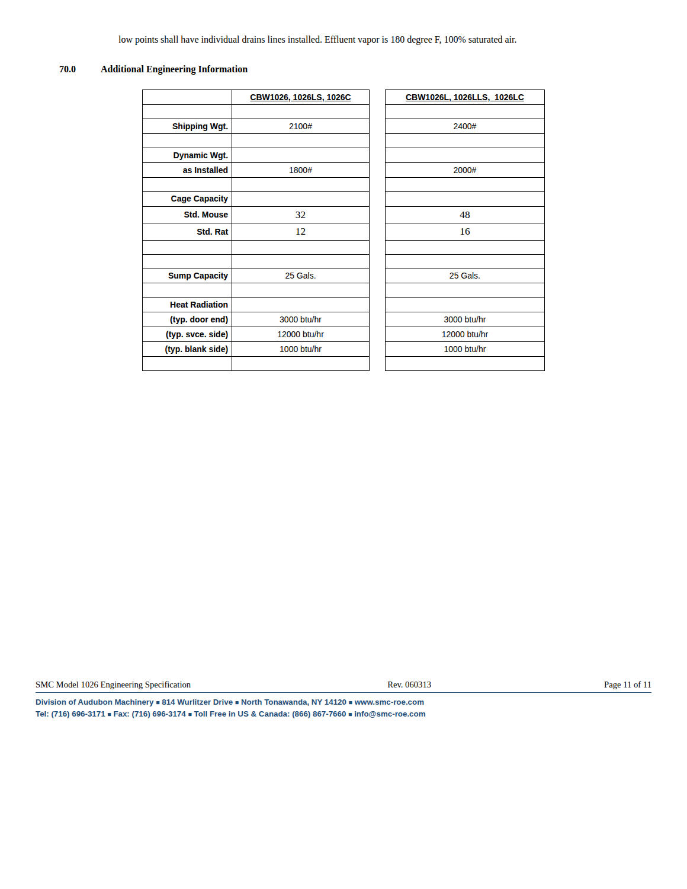low points shall have individual drains lines installed. Effluent vapor is 180 degree F, 100% saturated air.
70.0 Additional Engineering Information
| | CBW1026, 1026LS, 1026C | | CBW1026L, 1026LLS, 1026LC |
| Shipping Wgt. | 2100# | | 2400# |
| Dynamic Wgt. | | | |
| as Installed | 1800# | | 2000# |
| Cage Capacity | | | |
| Std. Mouse | 32 | | 48 |
| Std. Rat | 12 | | 16 |
| Sump Capacity | 25 Gals. | | 25 Gals. |
| Heat Radiation | | | |
| (typ. door end) | 3000 btu/hr | | 3000 btu/hr |
| (typ. svce. side) | 12000 btu/hr | | 12000 btu/hr |
| (typ. blank side) | 1000 btu/hr | | 1000 btu/hr |
SMC Model 1026 Engineering Specification Rev. 060313 Page 11 of 11
Division of Audubon Machinery ■ 814 Wurlitzer Drive ■ North Tonawanda, NY 14120 ■ www.smc-roe.com
Tel: (716) 696-3171 ■ Fax: (716) 696-3174 ■ Toll Free in US & Canada: (866) 867-7660 ■ info@smc-roe.com